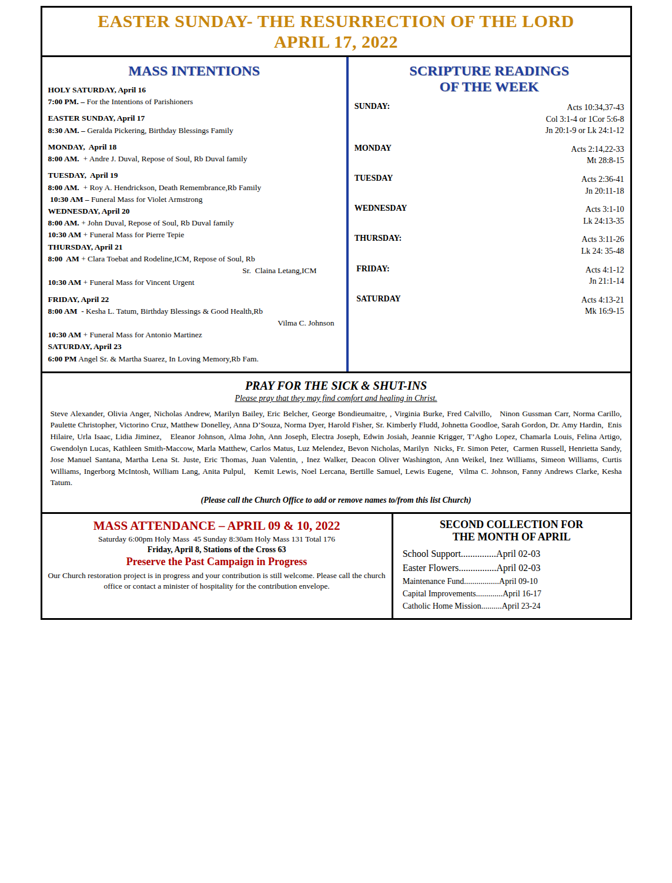EASTER SUNDAY- THE RESURRECTION OF THE LORD
APRIL 17, 2022
MASS INTENTIONS
HOLY SATURDAY, April 16
7:00 PM. – For the Intentions of Parishioners
EASTER SUNDAY, April 17
8:30 AM. – Geralda Pickering, Birthday Blessings Family
MONDAY, April 18
8:00 AM. + Andre J. Duval, Repose of Soul, Rb Duval family
TUESDAY, April 19
8:00 AM. + Roy A. Hendrickson, Death Remembrance,Rb Family
10:30 AM – Funeral Mass for Violet Armstrong
WEDNESDAY, April 20
8:00 AM. + John Duval, Repose of Soul, Rb Duval family
10:30 AM + Funeral Mass for Pierre Tepie
THURSDAY, April 21
8:00 AM + Clara Toebat and Rodeline,ICM, Repose of Soul, Rb
Sr. Claina Letang,ICM
10:30 AM + Funeral Mass for Vincent Urgent
FRIDAY, April 22
8:00 AM - Kesha L. Tatum, Birthday Blessings & Good Health,Rb
Vilma C. Johnson
10:30 AM + Funeral Mass for Antonio Martinez
SATURDAY, April 23
6:00 PM Angel Sr. & Martha Suarez, In Loving Memory,Rb Fam.
SCRIPTURE READINGS
OF THE WEEK
| SUNDAY: | Acts 10:34,37-43 Col 3:1-4 or 1Cor 5:6-8 Jn 20:1-9 or Lk 24:1-12 |
| MONDAY | Acts 2:14,22-33 Mt 28:8-15 |
| TUESDAY | Acts 2:36-41 Jn 20:11-18 |
| WEDNESDAY | Acts 3:1-10 Lk 24:13-35 |
| THURSDAY: | Acts 3:11-26 Lk 24: 35-48 |
| FRIDAY: | Acts 4:1-12 Jn 21:1-14 |
| SATURDAY | Acts 4:13-21 Mk 16:9-15 |
PRAY FOR THE SICK & SHUT-INS
Please pray that they may find comfort and healing in Christ.
Steve Alexander, Olivia Anger, Nicholas Andrew, Marilyn Bailey, Eric Belcher, George Bondieumaitre, , Virginia Burke, Fred Calvillo, Ninon Gussman Carr, Norma Carillo, Paulette Christopher, Victorino Cruz, Matthew Donelley, Anna D’Souza, Norma Dyer, Harold Fisher, Sr. Kimberly Fludd, Johnetta Goodloe, Sarah Gordon, Dr. Amy Hardin, Enis Hilaire, Urla Isaac, Lidia Jiminez, Eleanor Johnson, Alma John, Ann Joseph, Electra Joseph, Edwin Josiah, Jeannie Krigger, T’Agho Lopez, Chamarla Louis, Felina Artigo, Gwendolyn Lucas, Kathleen Smith-Maccow, Marla Matthew, Carlos Matus, Luz Melendez, Bevon Nicholas, Marilyn Nicks, Fr. Simon Peter, Carmen Russell, Henrietta Sandy, Jose Manuel Santana, Martha Lena St. Juste, Eric Thomas, Juan Valentin, , Inez Walker, Deacon Oliver Washington, Ann Weikel, Inez Williams, Simeon Williams, Curtis Williams, Ingerborg McIntosh, William Lang, Anita Pulpul, Kemit Lewis, Noel Lercana, Bertille Samuel, Lewis Eugene, Vilma C. Johnson, Fanny Andrews Clarke, Kesha Tatum.
(Please call the Church Office to add or remove names to/from this list Church)
MASS ATTENDANCE – APRIL 09 & 10, 2022
Saturday 6:00pm Holy Mass 45 Sunday 8:30am Holy Mass 131 Total 176
Friday, April 8, Stations of the Cross 63
Preserve the Past Campaign in Progress
Our Church restoration project is in progress and your contribution is still welcome. Please call the church office or contact a minister of hospitality for the contribution envelope.
SECOND COLLECTION FOR
THE MONTH OF APRIL
School Support...............April 02-03
Easter Flowers................April 02-03
Maintenance Fund.................April 09-10
Capital Improvements.............April 16-17
Catholic Home Mission..........April 23-24